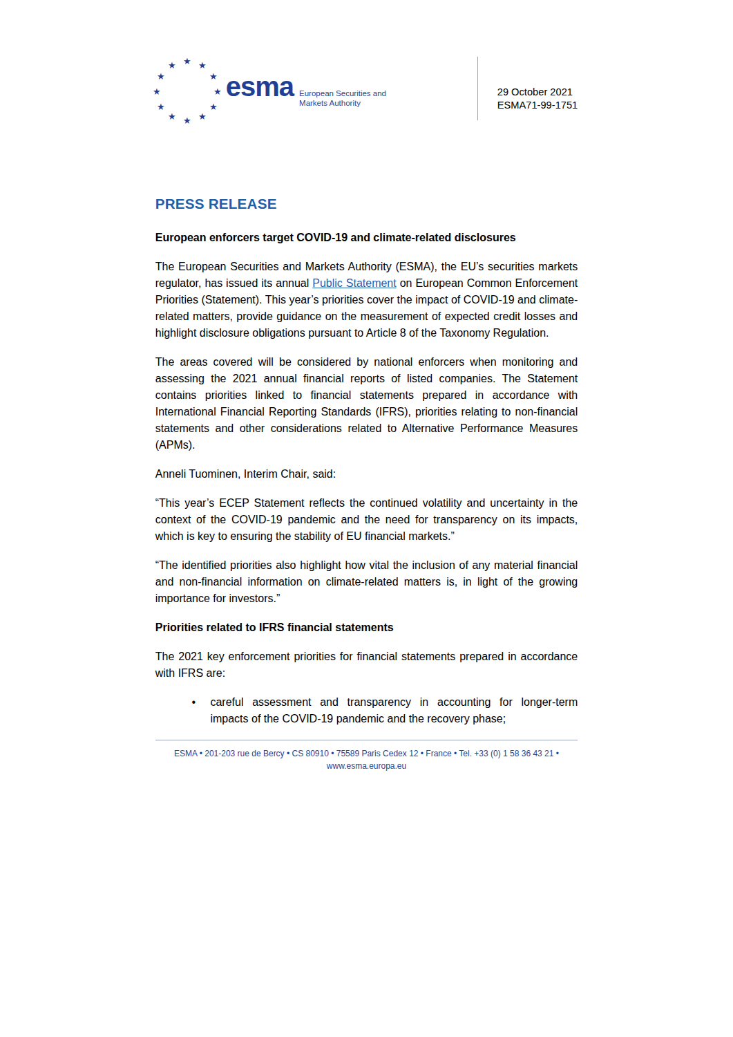★ ★ ★ ★ ★ ★ ★ ★ ★ ★ ★ ★
esma European Securities and
Markets Authority
29 October 2021
ESMA71-99-1751
PRESS RELEASE
European enforcers target COVID-19 and climate-related disclosures
The European Securities and Markets Authority (ESMA), the EU’s securities markets regulator, has issued its annual Public Statement on European Common Enforcement Priorities (Statement). This year’s priorities cover the impact of COVID-19 and climate-related matters, provide guidance on the measurement of expected credit losses and highlight disclosure obligations pursuant to Article 8 of the Taxonomy Regulation.
The areas covered will be considered by national enforcers when monitoring and assessing the 2021 annual financial reports of listed companies. The Statement contains priorities linked to financial statements prepared in accordance with International Financial Reporting Standards (IFRS), priorities relating to non-financial statements and other considerations related to Alternative Performance Measures (APMs).
Anneli Tuominen, Interim Chair, said:
“This year’s ECEP Statement reflects the continued volatility and uncertainty in the context of the COVID-19 pandemic and the need for transparency on its impacts, which is key to ensuring the stability of EU financial markets.”
“The identified priorities also highlight how vital the inclusion of any material financial and non-financial information on climate-related matters is, in light of the growing importance for investors.”
Priorities related to IFRS financial statements
The 2021 key enforcement priorities for financial statements prepared in accordance with IFRS are:
careful assessment and transparency in accounting for longer-term impacts of the COVID-19 pandemic and the recovery phase;
ESMA • 201-203 rue de Bercy • CS 80910 • 75589 Paris Cedex 12 • France • Tel. +33 (0) 1 58 36 43 21 • www.esma.europa.eu